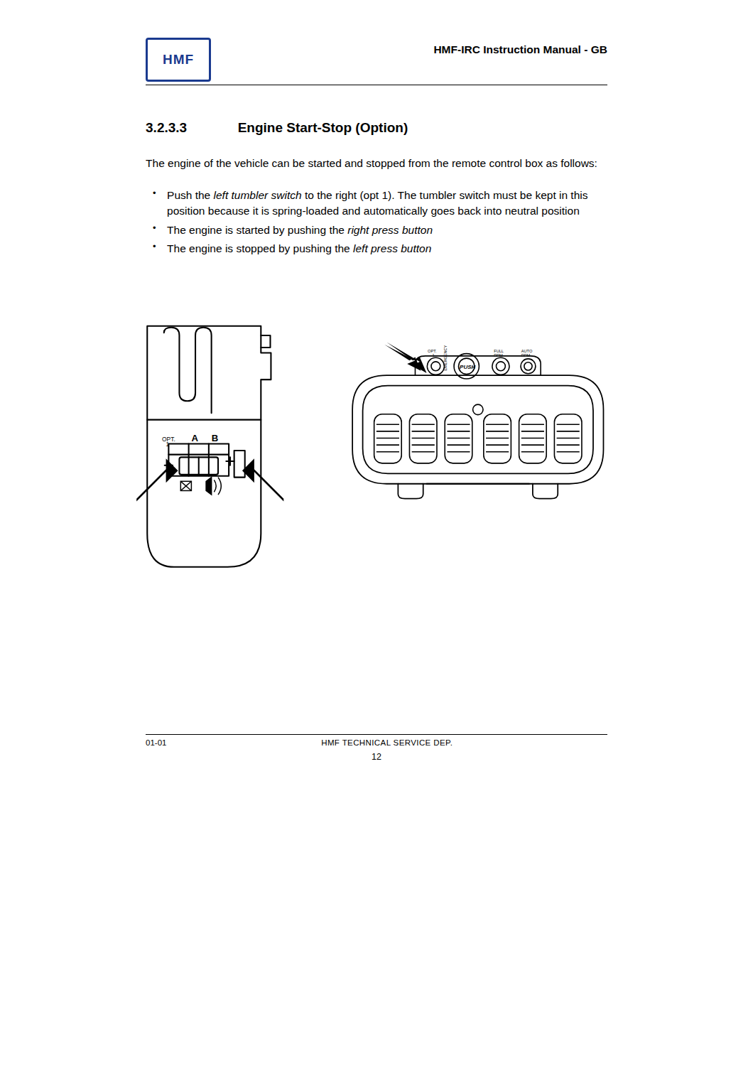HMF
HMF-IRC Instruction Manual - GB
3.2.3.3 Engine Start-Stop (Option)
The engine of the vehicle can be started and stopped from the remote control box as follows:
Push the left tumbler switch to the right (opt 1). The tumbler switch must be kept in this position because it is spring-loaded and automatically goes back into neutral position
The engine is started by pushing the right press button
The engine is stopped by pushing the left press button
OPT. 1 A B
OPT. 1 EMERGENCY PUSH FULL RPM AUTO RPM
01-01
HMF TECHNICAL SERVICE DEP.
12